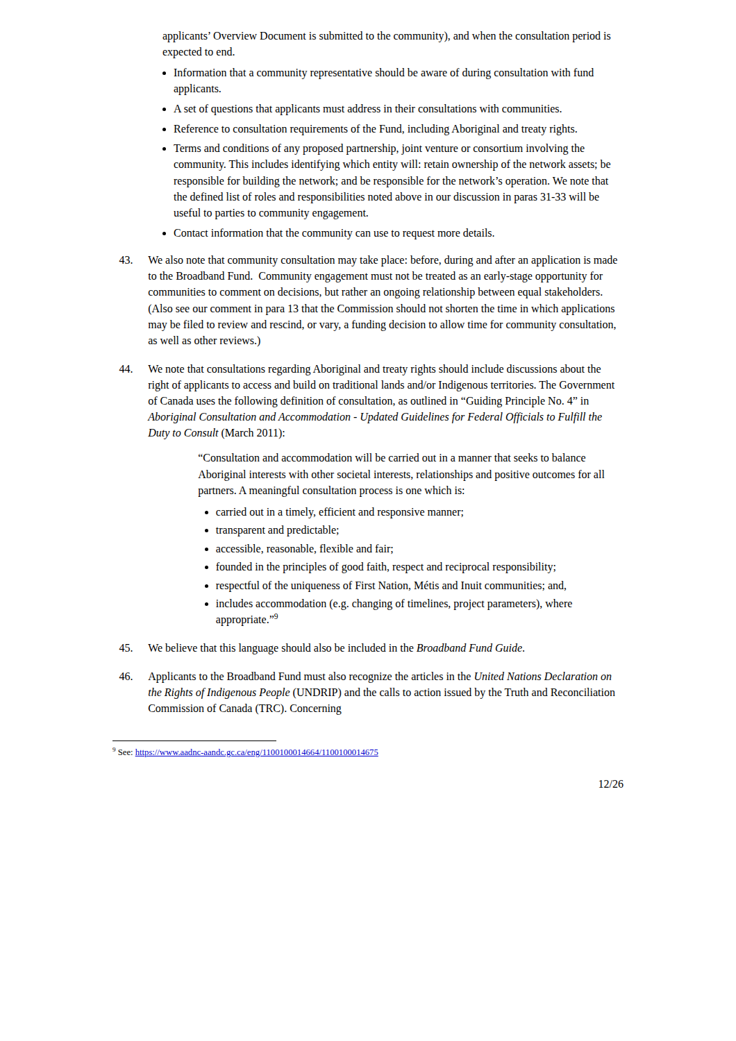applicants’ Overview Document is submitted to the community), and when the consultation period is expected to end.
Information that a community representative should be aware of during consultation with fund applicants.
A set of questions that applicants must address in their consultations with communities.
Reference to consultation requirements of the Fund, including Aboriginal and treaty rights.
Terms and conditions of any proposed partnership, joint venture or consortium involving the community. This includes identifying which entity will: retain ownership of the network assets; be responsible for building the network; and be responsible for the network’s operation. We note that the defined list of roles and responsibilities noted above in our discussion in paras 31-33 will be useful to parties to community engagement.
Contact information that the community can use to request more details.
We also note that community consultation may take place: before, during and after an application is made to the Broadband Fund. Community engagement must not be treated as an early-stage opportunity for communities to comment on decisions, but rather an ongoing relationship between equal stakeholders. (Also see our comment in para 13 that the Commission should not shorten the time in which applications may be filed to review and rescind, or vary, a funding decision to allow time for community consultation, as well as other reviews.)
We note that consultations regarding Aboriginal and treaty rights should include discussions about the right of applicants to access and build on traditional lands and/or Indigenous territories. The Government of Canada uses the following definition of consultation, as outlined in “Guiding Principle No. 4” in Aboriginal Consultation and Accommodation - Updated Guidelines for Federal Officials to Fulfill the Duty to Consult (March 2011):
“Consultation and accommodation will be carried out in a manner that seeks to balance Aboriginal interests with other societal interests, relationships and positive outcomes for all partners. A meaningful consultation process is one which is:
carried out in a timely, efficient and responsive manner;
transparent and predictable;
accessible, reasonable, flexible and fair;
founded in the principles of good faith, respect and reciprocal responsibility;
respectful of the uniqueness of First Nation, Métis and Inuit communities; and,
includes accommodation (e.g. changing of timelines, project parameters), where appropriate.”9
We believe that this language should also be included in the Broadband Fund Guide.
Applicants to the Broadband Fund must also recognize the articles in the United Nations Declaration on the Rights of Indigenous People (UNDRIP) and the calls to action issued by the Truth and Reconciliation Commission of Canada (TRC). Concerning
9 See: https://www.aadnc-aandc.gc.ca/eng/1100100014664/1100100014675
12/26